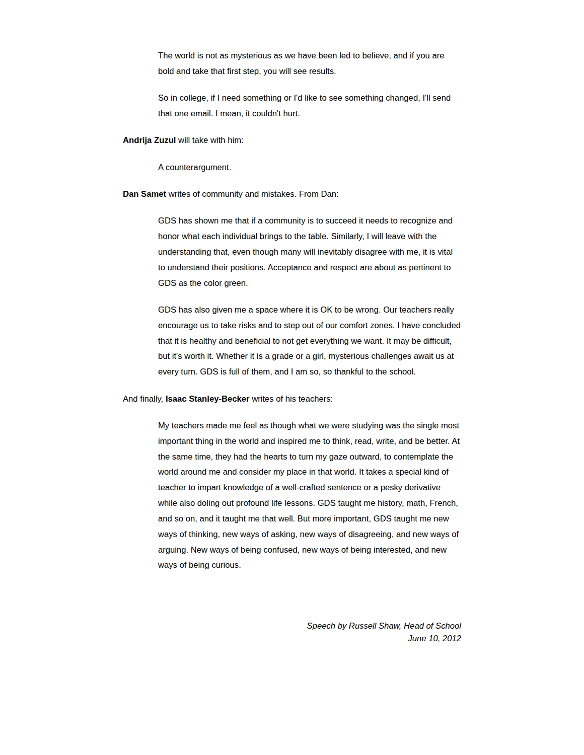The world is not as mysterious as we have been led to believe, and if you are bold and take that first step, you will see results.
So in college, if I need something or I'd like to see something changed, I'll send that one email. I mean, it couldn't hurt.
Andrija Zuzul will take with him:
A counterargument.
Dan Samet writes of community and mistakes. From Dan:
GDS has shown me that if a community is to succeed it needs to recognize and honor what each individual brings to the table. Similarly, I will leave with the understanding that, even though many will inevitably disagree with me, it is vital to understand their positions. Acceptance and respect are about as pertinent to GDS as the color green.
GDS has also given me a space where it is OK to be wrong. Our teachers really encourage us to take risks and to step out of our comfort zones. I have concluded that it is healthy and beneficial to not get everything we want. It may be difficult, but it's worth it. Whether it is a grade or a girl, mysterious challenges await us at every turn. GDS is full of them, and I am so, so thankful to the school.
And finally, Isaac Stanley-Becker writes of his teachers:
My teachers made me feel as though what we were studying was the single most important thing in the world and inspired me to think, read, write, and be better. At the same time, they had the hearts to turn my gaze outward, to contemplate the world around me and consider my place in that world. It takes a special kind of teacher to impart knowledge of a well-crafted sentence or a pesky derivative while also doling out profound life lessons. GDS taught me history, math, French, and so on, and it taught me that well. But more important, GDS taught me new ways of thinking, new ways of asking, new ways of disagreeing, and new ways of arguing. New ways of being confused, new ways of being interested, and new ways of being curious.
Speech by Russell Shaw, Head of School
June 10, 2012